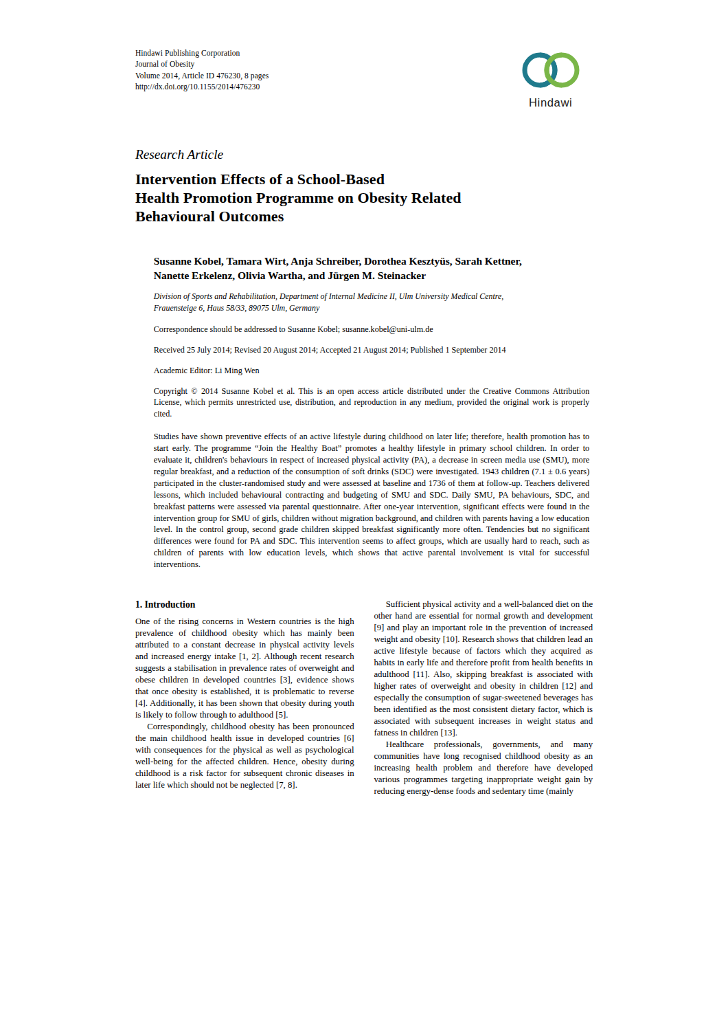Hindawi Publishing Corporation
Journal of Obesity
Volume 2014, Article ID 476230, 8 pages
http://dx.doi.org/10.1155/2014/476230
Hindawi
Research Article
Intervention Effects of a School-Based
Health Promotion Programme on Obesity Related
Behavioural Outcomes
Susanne Kobel, Tamara Wirt, Anja Schreiber, Dorothea Kesztyüs, Sarah Kettner,
Nanette Erkelenz, Olivia Wartha, and Jürgen M. Steinacker
Division of Sports and Rehabilitation, Department of Internal Medicine II, Ulm University Medical Centre,
Frauensteige 6, Haus 58/33, 89075 Ulm, Germany
Correspondence should be addressed to Susanne Kobel; susanne.kobel@uni-ulm.de
Received 25 July 2014; Revised 20 August 2014; Accepted 21 August 2014; Published 1 September 2014
Academic Editor: Li Ming Wen
Copyright © 2014 Susanne Kobel et al. This is an open access article distributed under the Creative Commons Attribution License, which permits unrestricted use, distribution, and reproduction in any medium, provided the original work is properly cited.
Studies have shown preventive effects of an active lifestyle during childhood on later life; therefore, health promotion has to start early. The programme “Join the Healthy Boat” promotes a healthy lifestyle in primary school children. In order to evaluate it, children's behaviours in respect of increased physical activity (PA), a decrease in screen media use (SMU), more regular breakfast, and a reduction of the consumption of soft drinks (SDC) were investigated. 1943 children (7.1 ± 0.6 years) participated in the cluster-randomised study and were assessed at baseline and 1736 of them at follow-up. Teachers delivered lessons, which included behavioural contracting and budgeting of SMU and SDC. Daily SMU, PA behaviours, SDC, and breakfast patterns were assessed via parental questionnaire. After one-year intervention, significant effects were found in the intervention group for SMU of girls, children without migration background, and children with parents having a low education level. In the control group, second grade children skipped breakfast significantly more often. Tendencies but no significant differences were found for PA and SDC. This intervention seems to affect groups, which are usually hard to reach, such as children of parents with low education levels, which shows that active parental involvement is vital for successful interventions.
1. Introduction
One of the rising concerns in Western countries is the high prevalence of childhood obesity which has mainly been attributed to a constant decrease in physical activity levels and increased energy intake [1, 2]. Although recent research suggests a stabilisation in prevalence rates of overweight and obese children in developed countries [3], evidence shows that once obesity is established, it is problematic to reverse [4]. Additionally, it has been shown that obesity during youth is likely to follow through to adulthood [5].
Correspondingly, childhood obesity has been pronounced the main childhood health issue in developed countries [6] with consequences for the physical as well as psychological well-being for the affected children. Hence, obesity during childhood is a risk factor for subsequent chronic diseases in later life which should not be neglected [7, 8].
Sufficient physical activity and a well-balanced diet on the other hand are essential for normal growth and development [9] and play an important role in the prevention of increased weight and obesity [10]. Research shows that children lead an active lifestyle because of factors which they acquired as habits in early life and therefore profit from health benefits in adulthood [11]. Also, skipping breakfast is associated with higher rates of overweight and obesity in children [12] and especially the consumption of sugar-sweetened beverages has been identified as the most consistent dietary factor, which is associated with subsequent increases in weight status and fatness in children [13].
Healthcare professionals, governments, and many communities have long recognised childhood obesity as an increasing health problem and therefore have developed various programmes targeting inappropriate weight gain by reducing energy-dense foods and sedentary time (mainly